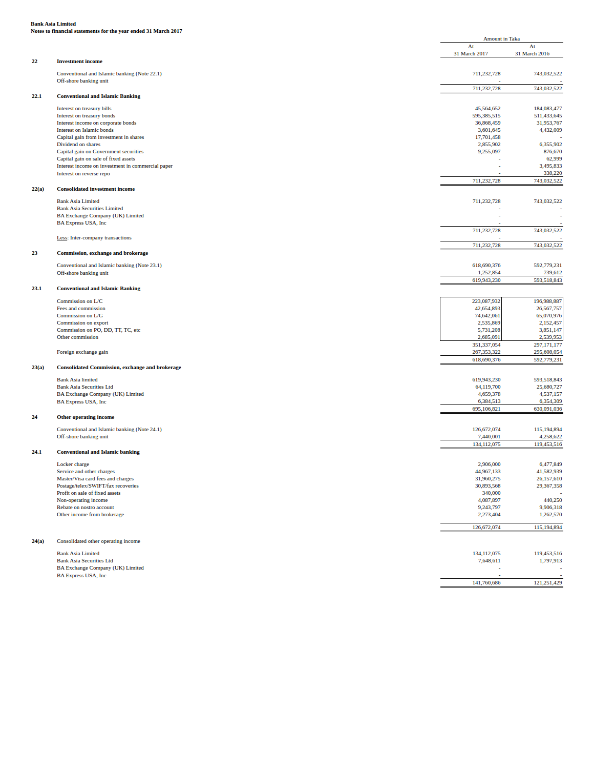Bank Asia Limited
Notes to financial statements for the year ended 31 March 2017
| | | Amount in Taka |
| | | At | At |
| | | 31 March 2017 | 31 March 2016 |
| 22 | Investment income | | |
| | Conventional and Islamic banking (Note 22.1) | 711,232,728 | 743,032,522 |
| | Off-shore banking unit | - | - |
| | | 711,232,728 | 743,032,522 |
| 22.1 | Conventional and Islamic Banking | | |
| | Interest on treasury bills | 45,564,652 | 184,083,477 |
| | Interest on treasury bonds | 595,385,515 | 511,433,645 |
| | Interest income on corporate bonds | 36,868,459 | 31,953,767 |
| | Interest on Islamic bonds | 3,601,645 | 4,432,009 |
| | Capital gain from investment in shares | 17,701,458 | - |
| | Dividend on shares | 2,855,902 | 6,355,902 |
| | Capital gain on Government securities | 9,255,097 | 876,670 |
| | Capital gain on sale of fixed assets | - | 62,999 |
| | Interest income on investment in commercial paper | - | 3,495,833 |
| | Interest on reverse repo | - | 338,220 |
| | | 711,232,728 | 743,032,522 |
| 22(a) | Consolidated investment income | | |
| | Bank Asia Limited | 711,232,728 | 743,032,522 |
| | Bank Asia Securities Limited | - | - |
| | BA Exchange Company (UK) Limited | - | - |
| | BA Express USA, Inc | - | - |
| | | 711,232,728 | 743,032,522 |
| | Less : Inter-company transactions | - | - |
| | | 711,232,728 | 743,032,522 |
| 23 | Commission, exchange and brokerage | | |
| | Conventional and Islamic banking (Note 23.1) | 618,690,376 | 592,779,231 |
| | Off-shore banking unit | 1,252,854 | 739,612 |
| | | 619,943,230 | 593,518,843 |
| 23.1 | Conventional and Islamic Banking | | |
| | Commission on L/C | 223,087,932 | 196,988,887 |
| | Fees and commission | 42,654,893 | 26,567,757 |
| | Commission on L/G | 74,642,061 | 65,070,976 |
| | Commission on export | 2,535,869 | 2,152,457 |
| | Commission on PO, DD, TT, TC, etc | 5,731,208 | 3,851,147 |
| | Other commission | 2,685,091 | 2,539,953 |
| | | 351,337,054 | 297,171,177 |
| | Foreign exchange gain | 267,353,322 | 295,608,054 |
| | | 618,690,376 | 592,779,231 |
| 23(a) | Consolidated Commission, exchange and brokerage | | |
| | Bank Asia limited | 619,943,230 | 593,518,843 |
| | Bank Asia Securities Ltd | 64,119,700 | 25,680,727 |
| | BA Exchange Company (UK) Limited | 4,659,378 | 4,537,157 |
| | BA Express USA, Inc | 6,384,513 | 6,354,309 |
| | | 695,106,821 | 630,091,036 |
| 24 | Other operating income | | |
| | Conventional and Islamic banking (Note 24.1) | 126,672,074 | 115,194,894 |
| | Off-shore banking unit | 7,440,001 | 4,258,622 |
| | | 134,112,075 | 119,453,516 |
| 24.1 | Conventional and Islamic banking | | |
| | Locker charge | 2,906,000 | 6,477,849 |
| | Service and other charges | 44,967,133 | 41,582,939 |
| | Master/Visa card fees and charges | 31,960,275 | 26,157,610 |
| | Postage/telex/SWIFT/fax recoveries | 30,893,568 | 29,367,358 |
| | Profit on sale of fixed assets | 340,000 | - |
| | Non-operating income | 4,087,897 | 440,250 |
| | Rebate on nostro account | 9,243,797 | 9,906,318 |
| | Other income from brokerage | 2,273,404 | 1,262,570 |
| | | 126,672,074 | 115,194,894 |
| 24(a) | Consolidated other operating income | | |
| | Bank Asia Limited | 134,112,075 | 119,453,516 |
| | Bank Asia Securities Ltd | 7,648,611 | 1,797,913 |
| | BA Exchange Company (UK) Limited | - | - |
| | BA Express USA, Inc | - | - |
| | | 141,760,686 | 121,251,429 |